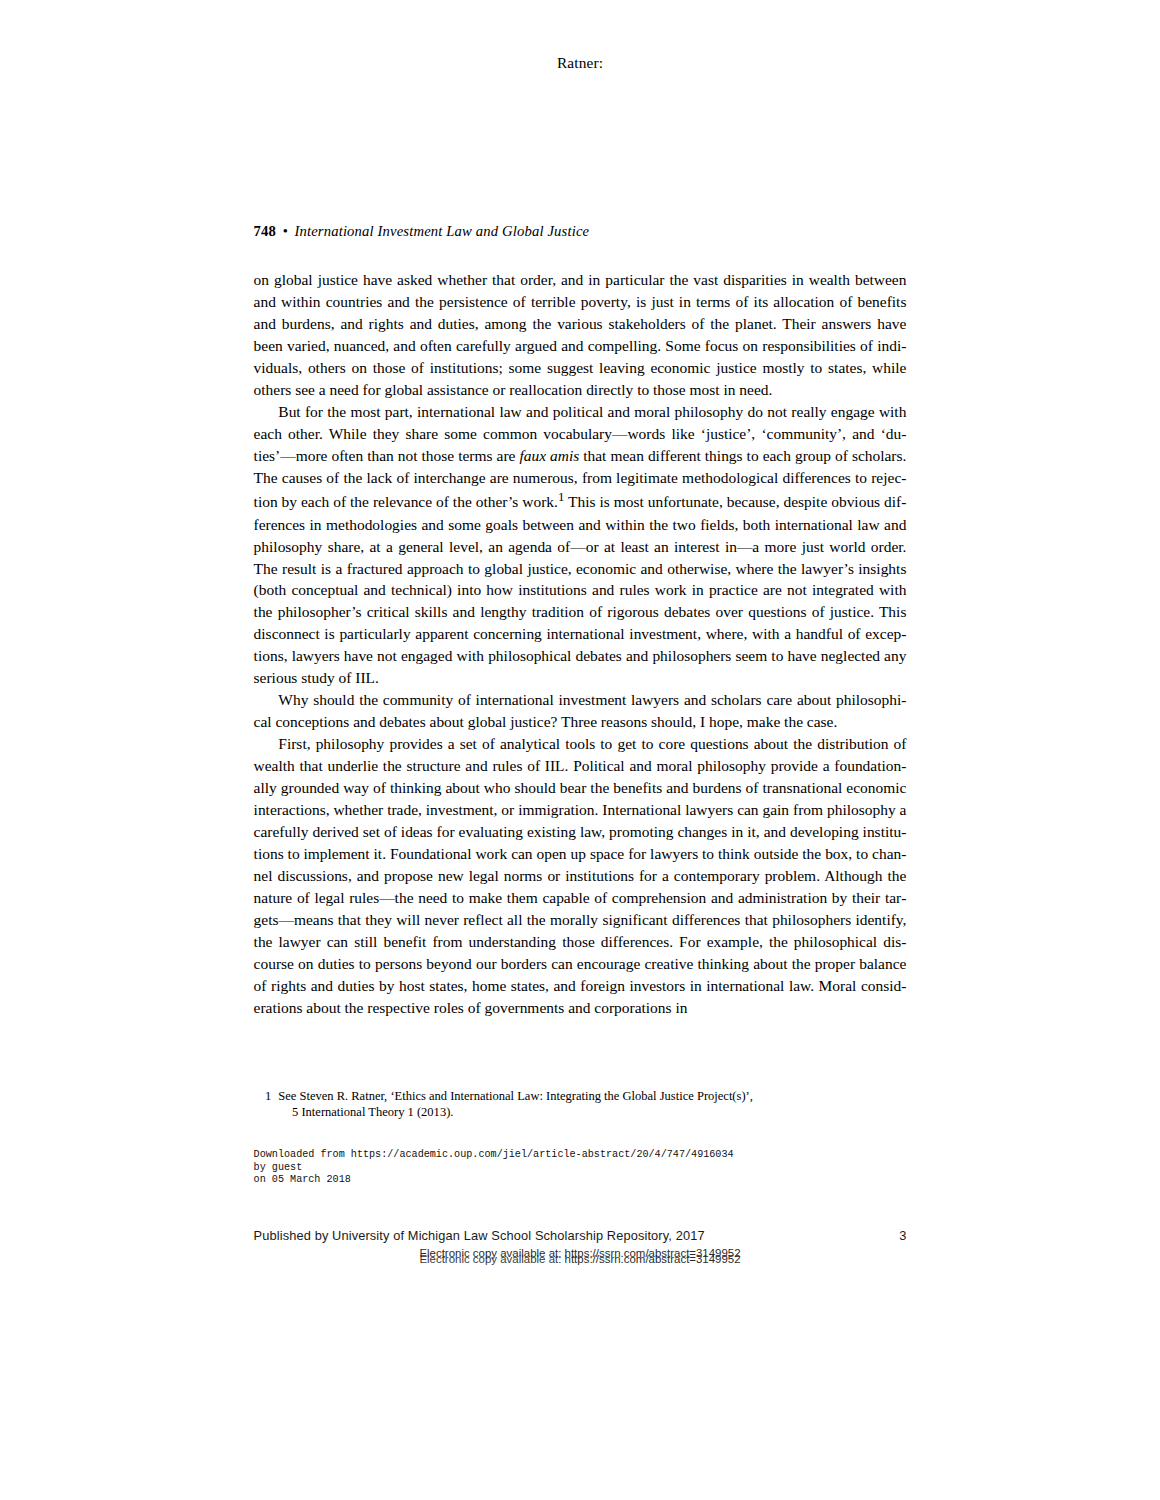Ratner:
748•International Investment Law and Global Justice
on global justice have asked whether that order, and in particular the vast disparities in wealth between and within countries and the persistence of terrible poverty, is just in terms of its allocation of benefits and burdens, and rights and duties, among the various stakeholders of the planet. Their answers have been varied, nuanced, and often carefully argued and compelling. Some focus on responsibilities of individuals, others on those of institutions; some suggest leaving economic justice mostly to states, while others see a need for global assistance or reallocation directly to those most in need.
But for the most part, international law and political and moral philosophy do not really engage with each other. While they share some common vocabulary—words like ‘justice’, ‘community’, and ‘duties’—more often than not those terms are faux amis that mean different things to each group of scholars. The causes of the lack of interchange are numerous, from legitimate methodological differences to rejection by each of the relevance of the other’s work.1 This is most unfortunate, because, despite obvious differences in methodologies and some goals between and within the two fields, both international law and philosophy share, at a general level, an agenda of—or at least an interest in—a more just world order. The result is a fractured approach to global justice, economic and otherwise, where the lawyer’s insights (both conceptual and technical) into how institutions and rules work in practice are not integrated with the philosopher’s critical skills and lengthy tradition of rigorous debates over questions of justice. This disconnect is particularly apparent concerning international investment, where, with a handful of exceptions, lawyers have not engaged with philosophical debates and philosophers seem to have neglected any serious study of IIL.
Why should the community of international investment lawyers and scholars care about philosophical conceptions and debates about global justice? Three reasons should, I hope, make the case.
First, philosophy provides a set of analytical tools to get to core questions about the distribution of wealth that underlie the structure and rules of IIL. Political and moral philosophy provide a foundationally grounded way of thinking about who should bear the benefits and burdens of transnational economic interactions, whether trade, investment, or immigration. International lawyers can gain from philosophy a carefully derived set of ideas for evaluating existing law, promoting changes in it, and developing institutions to implement it. Foundational work can open up space for lawyers to think outside the box, to channel discussions, and propose new legal norms or institutions for a contemporary problem. Although the nature of legal rules—the need to make them capable of comprehension and administration by their targets—means that they will never reflect all the morally significant differences that philosophers identify, the lawyer can still benefit from understanding those differences. For example, the philosophical discourse on duties to persons beyond our borders can encourage creative thinking about the proper balance of rights and duties by host states, home states, and foreign investors in international law. Moral considerations about the respective roles of governments and corporations in
1 See Steven R. Ratner, ‘Ethics and International Law: Integrating the Global Justice Project(s)’, 5 International Theory 1 (2013).
Downloaded from https://academic.oup.com/jiel/article-abstract/20/4/747/4916034 by guest on 05 March 2018
Published by University of Michigan Law School Scholarship Repository, 2017
3
Electronic copy available at: https://ssrn.com/abstract=3149952 Electronic copy available at: https://ssrn.com/abstract=3149952